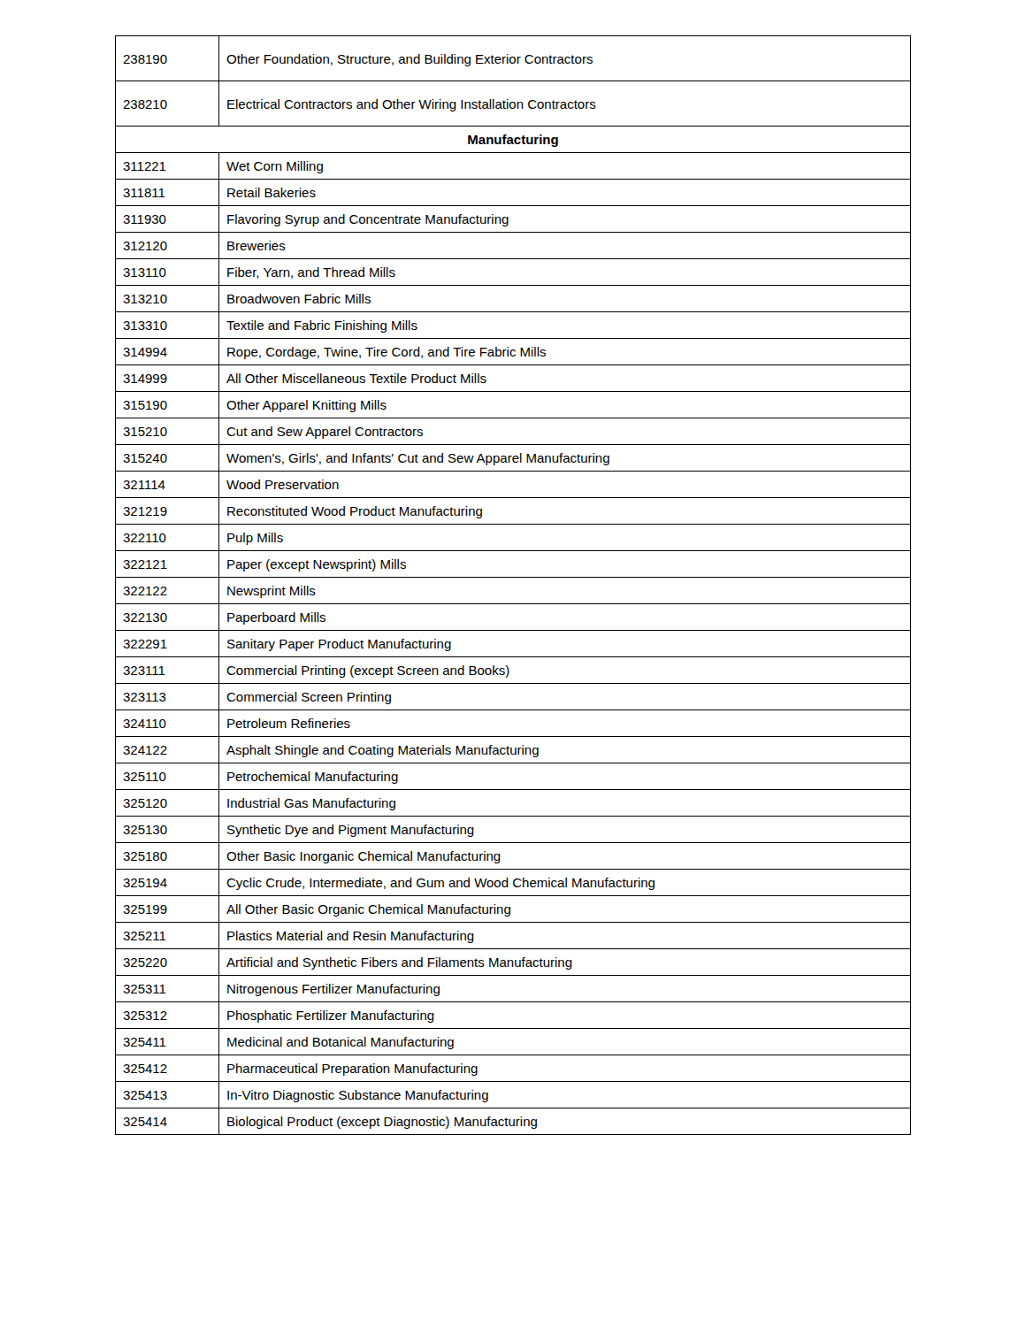| 238190 | Other Foundation, Structure, and Building Exterior Contractors |
| 238210 | Electrical Contractors and Other Wiring Installation Contractors |
| Manufacturing |
| 311221 | Wet Corn Milling |
| 311811 | Retail Bakeries |
| 311930 | Flavoring Syrup and Concentrate Manufacturing |
| 312120 | Breweries |
| 313110 | Fiber, Yarn, and Thread Mills |
| 313210 | Broadwoven Fabric Mills |
| 313310 | Textile and Fabric Finishing Mills |
| 314994 | Rope, Cordage, Twine, Tire Cord, and Tire Fabric Mills |
| 314999 | All Other Miscellaneous Textile Product Mills |
| 315190 | Other Apparel Knitting Mills |
| 315210 | Cut and Sew Apparel Contractors |
| 315240 | Women's, Girls', and Infants' Cut and Sew Apparel Manufacturing |
| 321114 | Wood Preservation |
| 321219 | Reconstituted Wood Product Manufacturing |
| 322110 | Pulp Mills |
| 322121 | Paper (except Newsprint) Mills |
| 322122 | Newsprint Mills |
| 322130 | Paperboard Mills |
| 322291 | Sanitary Paper Product Manufacturing |
| 323111 | Commercial Printing (except Screen and Books) |
| 323113 | Commercial Screen Printing |
| 324110 | Petroleum Refineries |
| 324122 | Asphalt Shingle and Coating Materials Manufacturing |
| 325110 | Petrochemical Manufacturing |
| 325120 | Industrial Gas Manufacturing |
| 325130 | Synthetic Dye and Pigment Manufacturing |
| 325180 | Other Basic Inorganic Chemical Manufacturing |
| 325194 | Cyclic Crude, Intermediate, and Gum and Wood Chemical Manufacturing |
| 325199 | All Other Basic Organic Chemical Manufacturing |
| 325211 | Plastics Material and Resin Manufacturing |
| 325220 | Artificial and Synthetic Fibers and Filaments Manufacturing |
| 325311 | Nitrogenous Fertilizer Manufacturing |
| 325312 | Phosphatic Fertilizer Manufacturing |
| 325411 | Medicinal and Botanical Manufacturing |
| 325412 | Pharmaceutical Preparation Manufacturing |
| 325413 | In-Vitro Diagnostic Substance Manufacturing |
| 325414 | Biological Product (except Diagnostic) Manufacturing |